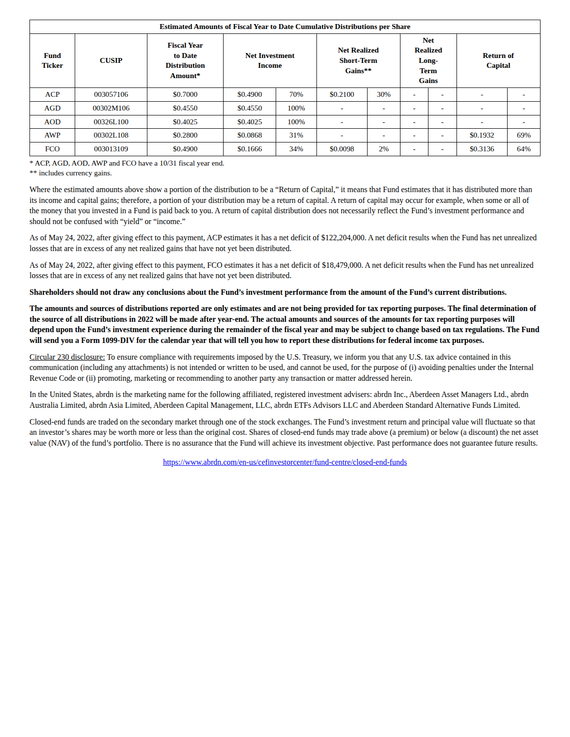| Estimated Amounts of Fiscal Year to Date Cumulative Distributions per Share |
| --- |
| Fund Ticker | CUSIP | Fiscal Year to Date Distribution Amount* | Net Investment Income | Net Realized Short-Term Gains** | Net Realized Long- Term Gains | Return of Capital |
| ACP | 003057106 | $0.7000 | $0.4900 | 70% | $0.2100 | 30% | - | - | - | - |
| AGD | 00302M106 | $0.4550 | $0.4550 | 100% | - | - | - | - | - | - |
| AOD | 00326L100 | $0.4025 | $0.4025 | 100% | - | - | - | - | - | - |
| AWP | 00302L108 | $0.2800 | $0.0868 | 31% | - | - | - | - | $0.1932 | 69% |
| FCO | 003013109 | $0.4900 | $0.1666 | 34% | $0.0098 | 2% | - | - | $0.3136 | 64% |
* ACP, AGD, AOD, AWP and FCO have a 10/31 fiscal year end.
** includes currency gains.
Where the estimated amounts above show a portion of the distribution to be a “Return of Capital,” it means that Fund estimates that it has distributed more than its income and capital gains; therefore, a portion of your distribution may be a return of capital. A return of capital may occur for example, when some or all of the money that you invested in a Fund is paid back to you. A return of capital distribution does not necessarily reflect the Fund’s investment performance and should not be confused with “yield” or “income.”
As of May 24, 2022, after giving effect to this payment, ACP estimates it has a net deficit of $122,204,000. A net deficit results when the Fund has net unrealized losses that are in excess of any net realized gains that have not yet been distributed.
As of May 24, 2022, after giving effect to this payment, FCO estimates it has a net deficit of $18,479,000. A net deficit results when the Fund has net unrealized losses that are in excess of any net realized gains that have not yet been distributed.
Shareholders should not draw any conclusions about the Fund’s investment performance from the amount of the Fund’s current distributions.
The amounts and sources of distributions reported are only estimates and are not being provided for tax reporting purposes. The final determination of the source of all distributions in 2022 will be made after year-end. The actual amounts and sources of the amounts for tax reporting purposes will depend upon the Fund’s investment experience during the remainder of the fiscal year and may be subject to change based on tax regulations. The Fund will send you a Form 1099-DIV for the calendar year that will tell you how to report these distributions for federal income tax purposes.
Circular 230 disclosure: To ensure compliance with requirements imposed by the U.S. Treasury, we inform you that any U.S. tax advice contained in this communication (including any attachments) is not intended or written to be used, and cannot be used, for the purpose of (i) avoiding penalties under the Internal Revenue Code or (ii) promoting, marketing or recommending to another party any transaction or matter addressed herein.
In the United States, abrdn is the marketing name for the following affiliated, registered investment advisers: abrdn Inc., Aberdeen Asset Managers Ltd., abrdn Australia Limited, abrdn Asia Limited, Aberdeen Capital Management, LLC, abrdn ETFs Advisors LLC and Aberdeen Standard Alternative Funds Limited.
Closed-end funds are traded on the secondary market through one of the stock exchanges. The Fund’s investment return and principal value will fluctuate so that an investor’s shares may be worth more or less than the original cost. Shares of closed-end funds may trade above (a premium) or below (a discount) the net asset value (NAV) of the fund’s portfolio. There is no assurance that the Fund will achieve its investment objective. Past performance does not guarantee future results.
https://www.abrdn.com/en-us/cefinvestorcenter/fund-centre/closed-end-funds